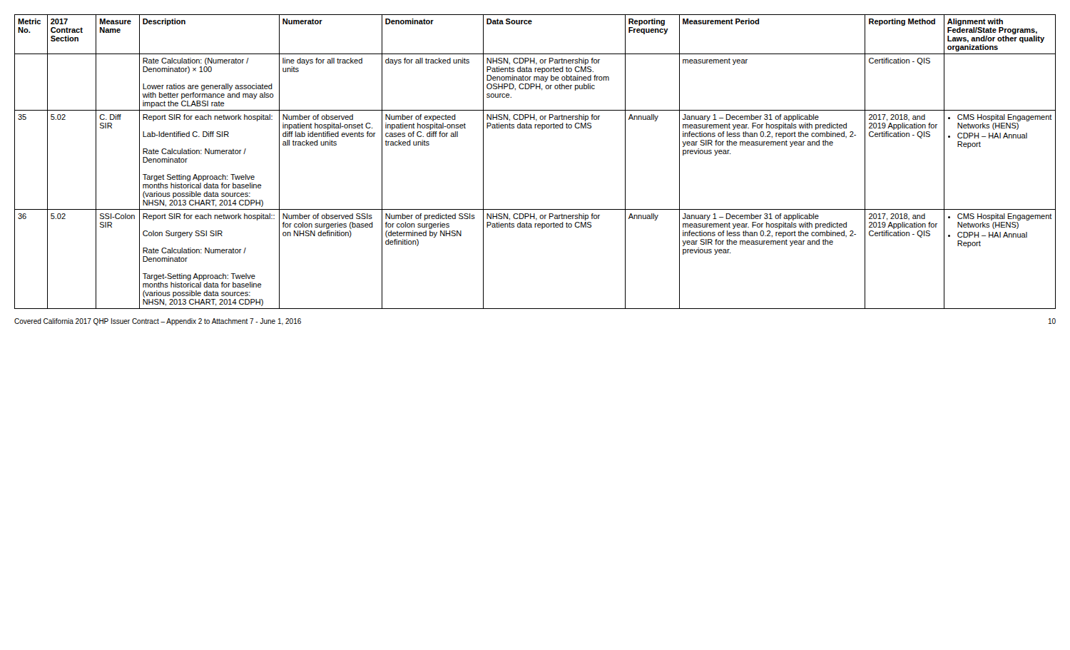| Metric No. | 2017 Contract Section | Measure Name | Description | Numerator | Denominator | Data Source | Reporting Frequency | Measurement Period | Reporting Method | Alignment with Federal/State Programs, Laws, and/or other quality organizations |
| --- | --- | --- | --- | --- | --- | --- | --- | --- | --- | --- |
| | | | Rate Calculation: (Numerator / Denominator) × 100 Lower ratios are generally associated with better performance and may also impact the CLABSI rate | line days for all tracked units | days for all tracked units | NHSN, CDPH, or Partnership for Patients data reported to CMS. Denominator may be obtained from OSHPD, CDPH, or other public source. | | measurement year | Certification - QIS | |
| 35 | 5.02 | C. Diff SIR | Report SIR for each network hospital: Lab-Identified C. Diff SIR Rate Calculation: Numerator / Denominator Target Setting Approach: Twelve months historical data for baseline (various possible data sources: NHSN, 2013 CHART, 2014 CDPH) | Number of observed inpatient hospital-onset C. diff lab identified events for all tracked units | Number of expected inpatient hospital-onset cases of C. diff for all tracked units | NHSN, CDPH, or Partnership for Patients data reported to CMS | Annually | January 1 – December 31 of applicable measurement year. For hospitals with predicted infections of less than 0.2, report the combined, 2-year SIR for the measurement year and the previous year. | 2017, 2018, and 2019 Application for Certification - QIS | CMS Hospital Engagement Networks (HENS) CDPH – HAI Annual Report |
| 36 | 5.02 | SSI-Colon SIR | Report SIR for each network hospital:: Colon Surgery SSI SIR Rate Calculation: Numerator / Denominator Target-Setting Approach: Twelve months historical data for baseline (various possible data sources: NHSN, 2013 CHART, 2014 CDPH) | Number of observed SSIs for colon surgeries (based on NHSN definition) | Number of predicted SSIs for colon surgeries (determined by NHSN definition) | NHSN, CDPH, or Partnership for Patients data reported to CMS | Annually | January 1 – December 31 of applicable measurement year. For hospitals with predicted infections of less than 0.2, report the combined, 2-year SIR for the measurement year and the previous year. | 2017, 2018, and 2019 Application for Certification - QIS | CMS Hospital Engagement Networks (HENS) CDPH – HAI Annual Report |
Covered California 2017 QHP Issuer Contract – Appendix 2 to Attachment 7 - June 1, 2016 10